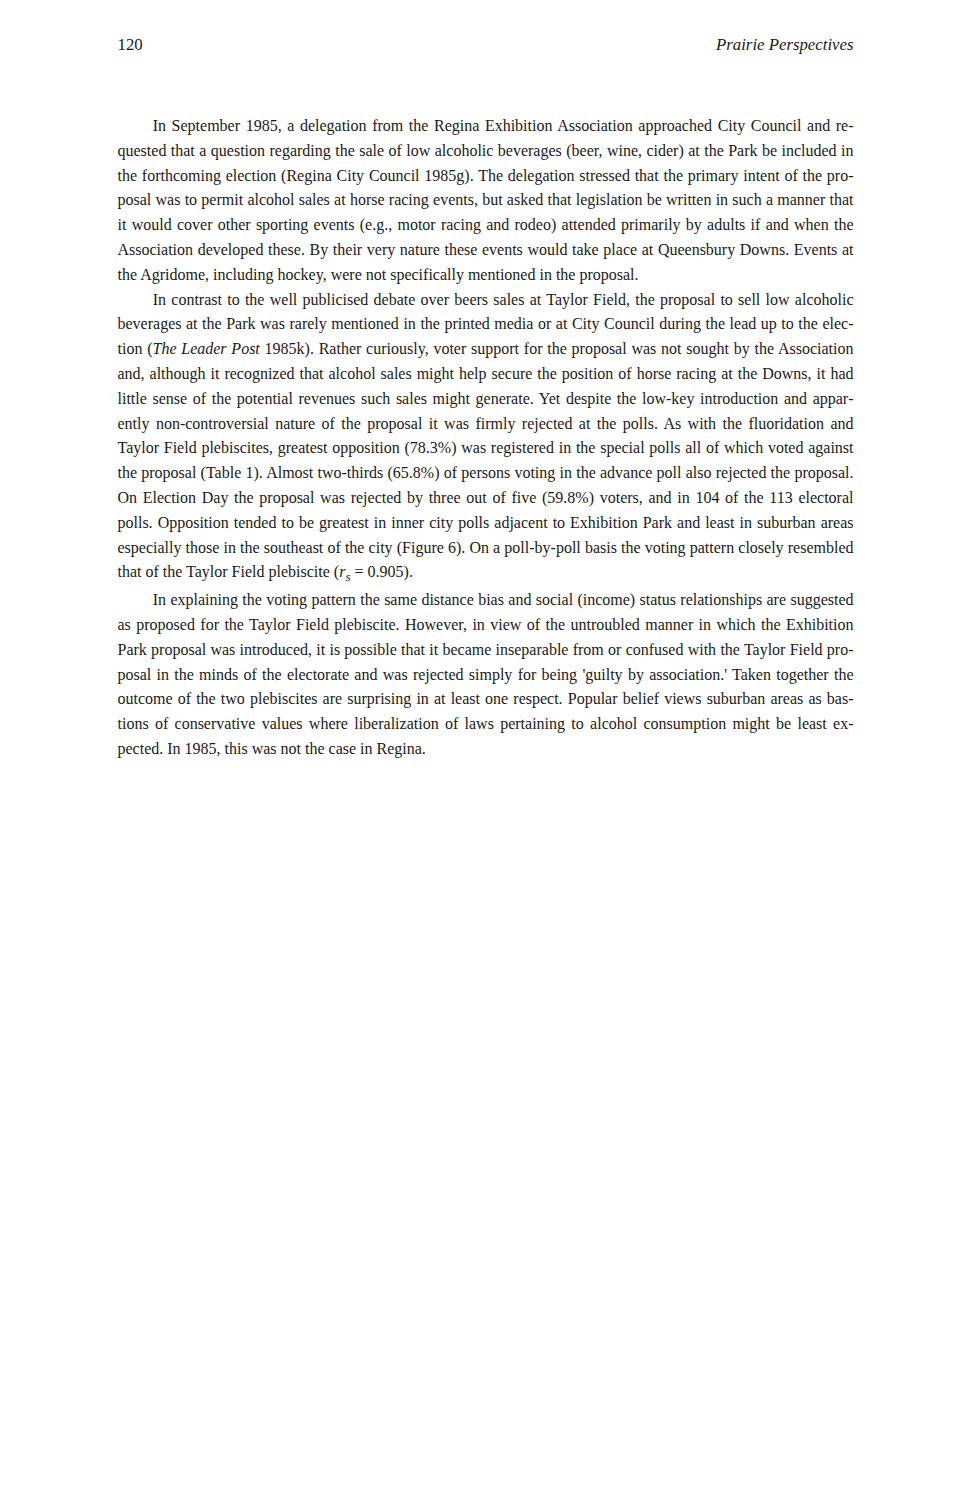120 Prairie Perspectives
In September 1985, a delegation from the Regina Exhibition Association approached City Council and requested that a question regarding the sale of low alcoholic beverages (beer, wine, cider) at the Park be included in the forthcoming election (Regina City Council 1985g). The delegation stressed that the primary intent of the proposal was to permit alcohol sales at horse racing events, but asked that legislation be written in such a manner that it would cover other sporting events (e.g., motor racing and rodeo) attended primarily by adults if and when the Association developed these. By their very nature these events would take place at Queensbury Downs. Events at the Agridome, including hockey, were not specifically mentioned in the proposal.
In contrast to the well publicised debate over beers sales at Taylor Field, the proposal to sell low alcoholic beverages at the Park was rarely mentioned in the printed media or at City Council during the lead up to the election (The Leader Post 1985k). Rather curiously, voter support for the proposal was not sought by the Association and, although it recognized that alcohol sales might help secure the position of horse racing at the Downs, it had little sense of the potential revenues such sales might generate. Yet despite the low-key introduction and apparently non-controversial nature of the proposal it was firmly rejected at the polls. As with the fluoridation and Taylor Field plebiscites, greatest opposition (78.3%) was registered in the special polls all of which voted against the proposal (Table 1). Almost two-thirds (65.8%) of persons voting in the advance poll also rejected the proposal. On Election Day the proposal was rejected by three out of five (59.8%) voters, and in 104 of the 113 electoral polls. Opposition tended to be greatest in inner city polls adjacent to Exhibition Park and least in suburban areas especially those in the southeast of the city (Figure 6). On a poll-by-poll basis the voting pattern closely resembled that of the Taylor Field plebiscite (rs = 0.905).
In explaining the voting pattern the same distance bias and social (income) status relationships are suggested as proposed for the Taylor Field plebiscite. However, in view of the untroubled manner in which the Exhibition Park proposal was introduced, it is possible that it became inseparable from or confused with the Taylor Field proposal in the minds of the electorate and was rejected simply for being 'guilty by association.' Taken together the outcome of the two plebiscites are surprising in at least one respect. Popular belief views suburban areas as bastions of conservative values where liberalization of laws pertaining to alcohol consumption might be least expected. In 1985, this was not the case in Regina.